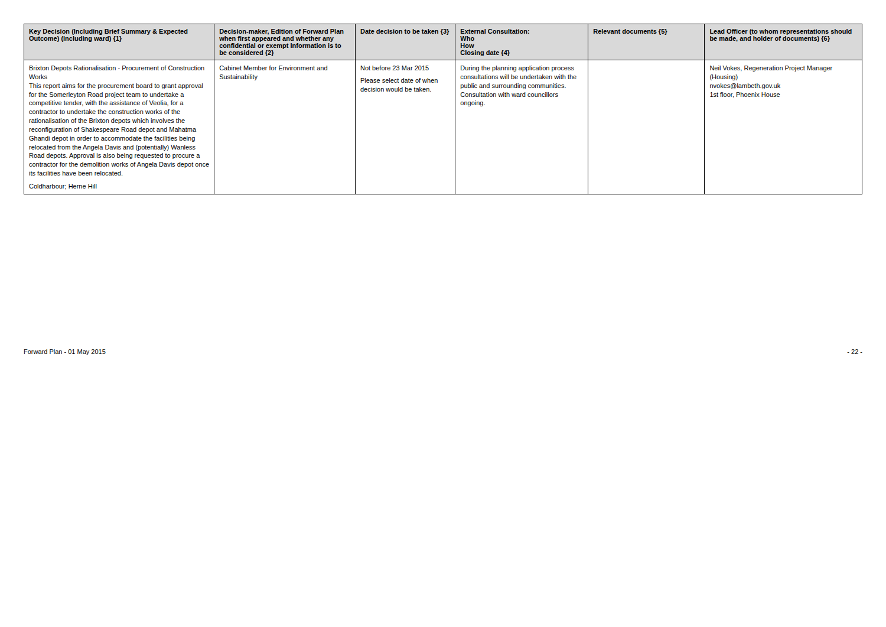| Key Decision (Including Brief Summary & Expected Outcome) (including ward) {1} | Decision-maker, Edition of Forward Plan when first appeared and whether any confidential or exempt Information is to be considered {2} | Date decision to be taken {3} | External Consultation: Who How Closing date {4} | Relevant documents {5} | Lead Officer (to whom representations should be made, and holder of documents) {6} |
| --- | --- | --- | --- | --- | --- |
| Brixton Depots Rationalisation - Procurement of Construction Works This report aims for the procurement board to grant approval for the Somerleyton Road project team to undertake a competitive tender, with the assistance of Veolia, for a contractor to undertake the construction works of the rationalisation of the Brixton depots which involves the reconfiguration of Shakespeare Road depot and Mahatma Ghandi depot in order to accommodate the facilities being relocated from the Angela Davis and (potentially) Wanless Road depots. Approval is also being requested to procure a contractor for the demolition works of Angela Davis depot once its facilities have been relocated. Coldharbour; Herne Hill | Cabinet Member for Environment and Sustainability | Not before 23 Mar 2015 Please select date of when decision would be taken. | During the planning application process consultations will be undertaken with the public and surrounding communities. Consultation with ward councillors ongoing. | | Neil Vokes, Regeneration Project Manager (Housing) nvokes@lambeth.gov.uk 1st floor, Phoenix House |
Forward Plan - 01 May 2015 - 22 -